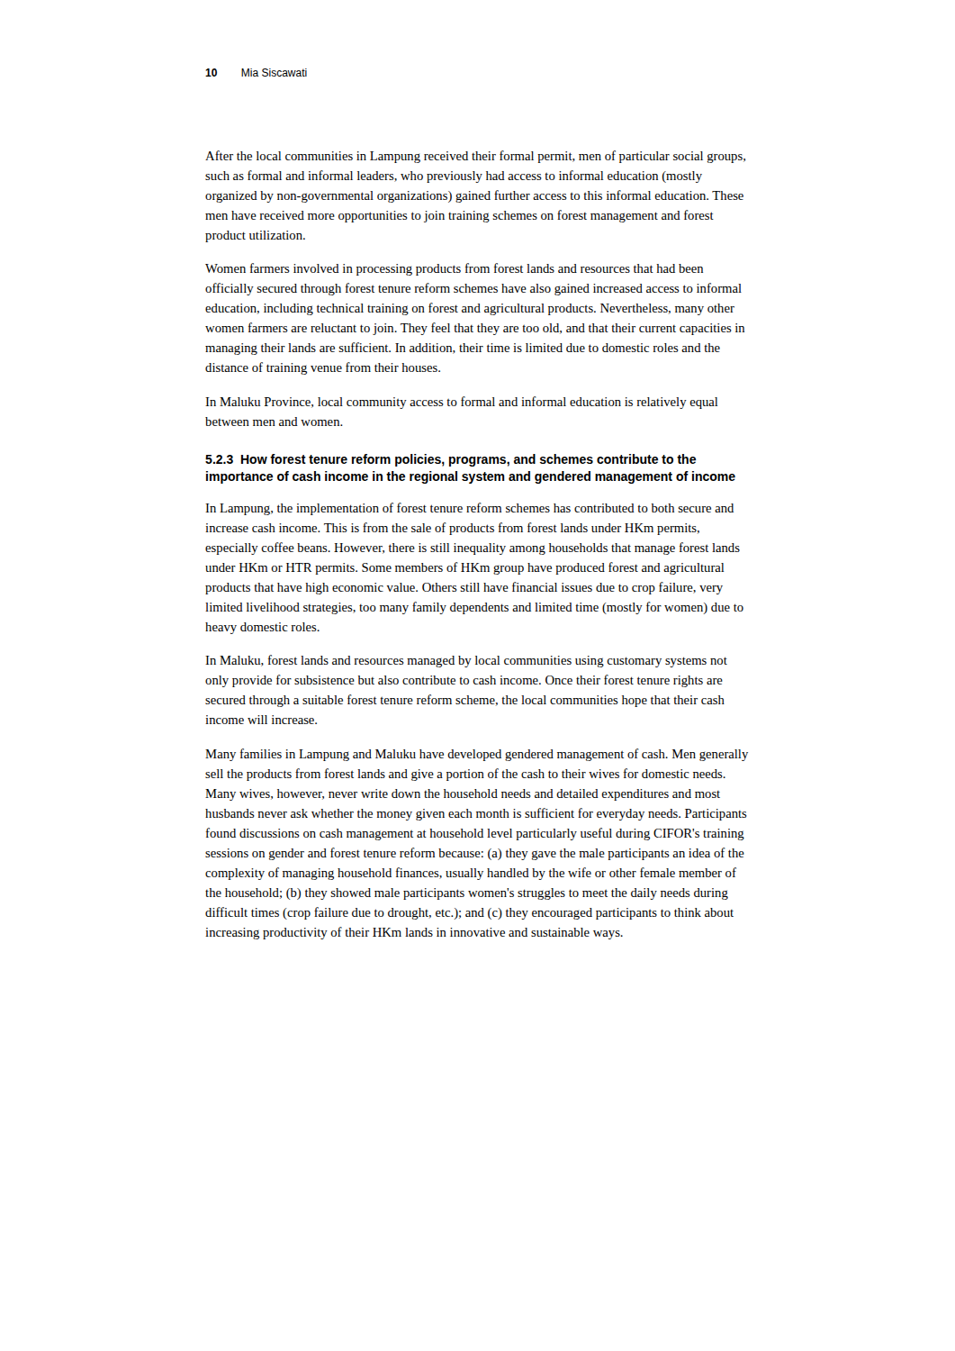10 Mia Siscawati
After the local communities in Lampung received their formal permit, men of particular social groups, such as formal and informal leaders, who previously had access to informal education (mostly organized by non-governmental organizations) gained further access to this informal education. These men have received more opportunities to join training schemes on forest management and forest product utilization.
Women farmers involved in processing products from forest lands and resources that had been officially secured through forest tenure reform schemes have also gained increased access to informal education, including technical training on forest and agricultural products. Nevertheless, many other women farmers are reluctant to join. They feel that they are too old, and that their current capacities in managing their lands are sufficient. In addition, their time is limited due to domestic roles and the distance of training venue from their houses.
In Maluku Province, local community access to formal and informal education is relatively equal between men and women.
5.2.3 How forest tenure reform policies, programs, and schemes contribute to the importance of cash income in the regional system and gendered management of income
In Lampung, the implementation of forest tenure reform schemes has contributed to both secure and increase cash income. This is from the sale of products from forest lands under HKm permits, especially coffee beans. However, there is still inequality among households that manage forest lands under HKm or HTR permits. Some members of HKm group have produced forest and agricultural products that have high economic value. Others still have financial issues due to crop failure, very limited livelihood strategies, too many family dependents and limited time (mostly for women) due to heavy domestic roles.
In Maluku, forest lands and resources managed by local communities using customary systems not only provide for subsistence but also contribute to cash income. Once their forest tenure rights are secured through a suitable forest tenure reform scheme, the local communities hope that their cash income will increase.
Many families in Lampung and Maluku have developed gendered management of cash. Men generally sell the products from forest lands and give a portion of the cash to their wives for domestic needs. Many wives, however, never write down the household needs and detailed expenditures and most husbands never ask whether the money given each month is sufficient for everyday needs. Participants found discussions on cash management at household level particularly useful during CIFOR's training sessions on gender and forest tenure reform because: (a) they gave the male participants an idea of the complexity of managing household finances, usually handled by the wife or other female member of the household; (b) they showed male participants women's struggles to meet the daily needs during difficult times (crop failure due to drought, etc.); and (c) they encouraged participants to think about increasing productivity of their HKm lands in innovative and sustainable ways.